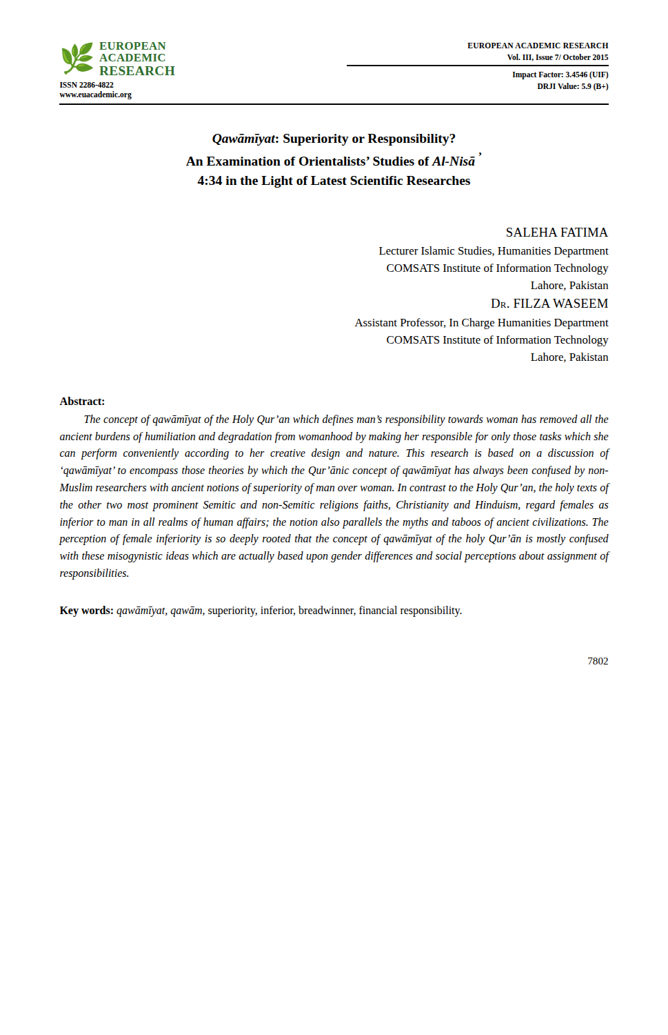🌿 EUROPEAN ACADEMIC RESEARCH
ISSN 2286-4822
www.euacademic.org
EUROPEAN ACADEMIC RESEARCH
Vol. III, Issue 7/ October 2015
Impact Factor: 3.4546 (UIF)
DRJI Value: 5.9 (B+)
Qawāmīyat: Superiority or Responsibility?
An Examination of Orientalists’ Studies of Al-Nisā ’
4:34 in the Light of Latest Scientific Researches
SALEHA FATIMA
Lecturer Islamic Studies, Humanities Department COMSATS Institute of Information Technology Lahore, Pakistan
Dr. FILZA WASEEM
Assistant Professor, In Charge Humanities Department COMSATS Institute of Information Technology Lahore, Pakistan
Abstract:
The concept of qawāmīyat of the Holy Qur’an which defines man’s responsibility towards woman has removed all the ancient burdens of humiliation and degradation from womanhood by making her responsible for only those tasks which she can perform conveniently according to her creative design and nature. This research is based on a discussion of ‘qawāmīyat’ to encompass those theories by which the Qur’ānic concept of qawāmīyat has always been confused by non-Muslim researchers with ancient notions of superiority of man over woman. In contrast to the Holy Qur’an, the holy texts of the other two most prominent Semitic and non-Semitic religions faiths, Christianity and Hinduism, regard females as inferior to man in all realms of human affairs; the notion also parallels the myths and taboos of ancient civilizations. The perception of female inferiority is so deeply rooted that the concept of qawāmīyat of the holy Qur’ān is mostly confused with these misogynistic ideas which are actually based upon gender differences and social perceptions about assignment of responsibilities.
Key words: qawāmīyat, qawām, superiority, inferior, breadwinner, financial responsibility.
7802